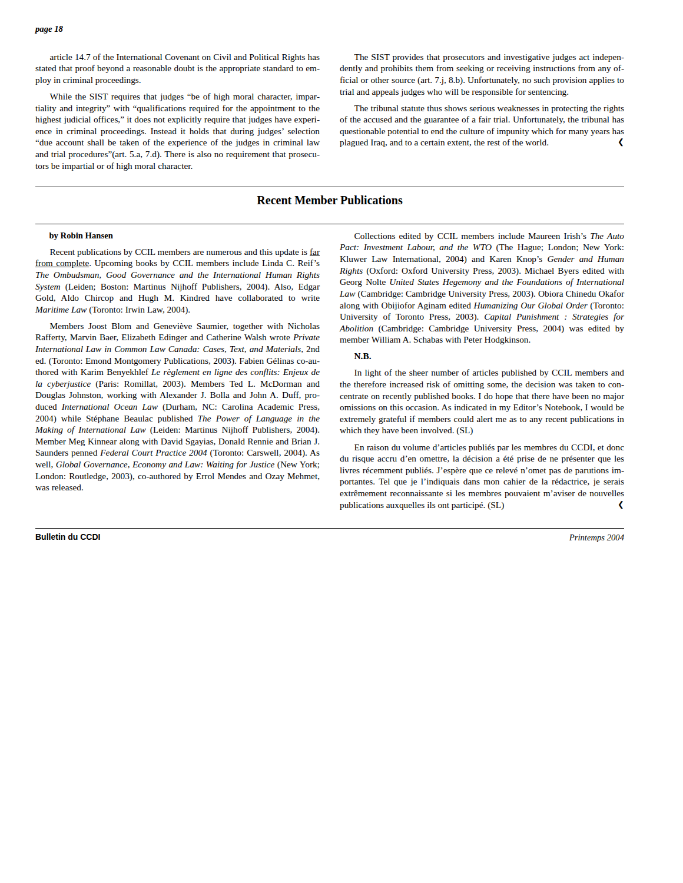page 18
article 14.7 of the International Covenant on Civil and Political Rights has stated that proof beyond a reasonable doubt is the appropriate standard to employ in criminal proceedings.
While the SIST requires that judges “be of high moral character, impartiality and integrity” with “qualifications required for the appointment to the highest judicial offices,” it does not explicitly require that judges have experience in criminal proceedings. Instead it holds that during judges’ selection “due account shall be taken of the experience of the judges in criminal law and trial procedures”(art. 5.a, 7.d). There is also no requirement that prosecutors be impartial or of high moral character.
The SIST provides that prosecutors and investigative judges act independently and prohibits them from seeking or receiving instructions from any official or other source (art. 7.j, 8.b). Unfortunately, no such provision applies to trial and appeals judges who will be responsible for sentencing.
The tribunal statute thus shows serious weaknesses in protecting the rights of the accused and the guarantee of a fair trial. Unfortunately, the tribunal has questionable potential to end the culture of impunity which for many years has plagued Iraq, and to a certain extent, the rest of the world. ❮
Recent Member Publications
by Robin Hansen
Recent publications by CCIL members are numerous and this update is far from complete. Upcoming books by CCIL members include Linda C. Reif’s The Ombudsman, Good Governance and the International Human Rights System (Leiden; Boston: Martinus Nijhoff Publishers, 2004). Also, Edgar Gold, Aldo Chircop and Hugh M. Kindred have collaborated to write Maritime Law (Toronto: Irwin Law, 2004).
Members Joost Blom and Geneviève Saumier, together with Nicholas Rafferty, Marvin Baer, Elizabeth Edinger and Catherine Walsh wrote Private International Law in Common Law Canada: Cases, Text, and Materials, 2nd ed. (Toronto: Emond Montgomery Publications, 2003). Fabien Gélinas co-authored with Karim Benyekhlef Le règlement en ligne des conflits: Enjeux de la cyberjustice (Paris: Romillat, 2003). Members Ted L. McDorman and Douglas Johnston, working with Alexander J. Bolla and John A. Duff, produced International Ocean Law (Durham, NC: Carolina Academic Press, 2004) while Stéphane Beaulac published The Power of Language in the Making of International Law (Leiden: Martinus Nijhoff Publishers, 2004). Member Meg Kinnear along with David Sgayias, Donald Rennie and Brian J. Saunders penned Federal Court Practice 2004 (Toronto: Carswell, 2004). As well, Global Governance, Economy and Law: Waiting for Justice (New York; London: Routledge, 2003), co-authored by Errol Mendes and Ozay Mehmet, was released.
Collections edited by CCIL members include Maureen Irish’s The Auto Pact: Investment Labour, and the WTO (The Hague; London; New York: Kluwer Law International, 2004) and Karen Knop’s Gender and Human Rights (Oxford: Oxford University Press, 2003). Michael Byers edited with Georg Nolte United States Hegemony and the Foundations of International Law (Cambridge: Cambridge University Press, 2003). Obiora Chinedu Okafor along with Obijiofor Aginam edited Humanizing Our Global Order (Toronto: University of Toronto Press, 2003). Capital Punishment : Strategies for Abolition (Cambridge: Cambridge University Press, 2004) was edited by member William A. Schabas with Peter Hodgkinson.
N.B.
In light of the sheer number of articles published by CCIL members and the therefore increased risk of omitting some, the decision was taken to concentrate on recently published books. I do hope that there have been no major omissions on this occasion. As indicated in my Editor’s Notebook, I would be extremely grateful if members could alert me as to any recent publications in which they have been involved. (SL)
En raison du volume d’articles publiés par les membres du CCDI, et donc du risque accru d’en omettre, la décision a été prise de ne présenter que les livres récemment publiés. J’espère que ce relevé n’omet pas de parutions importantes. Tel que je l’indiquais dans mon cahier de la rédactrice, je serais extrêmement reconnaissante si les membres pouvaient m’aviser de nouvelles publications auxquelles ils ont participé. (SL) ❮
Bulletin du CCDI
Printemps 2004